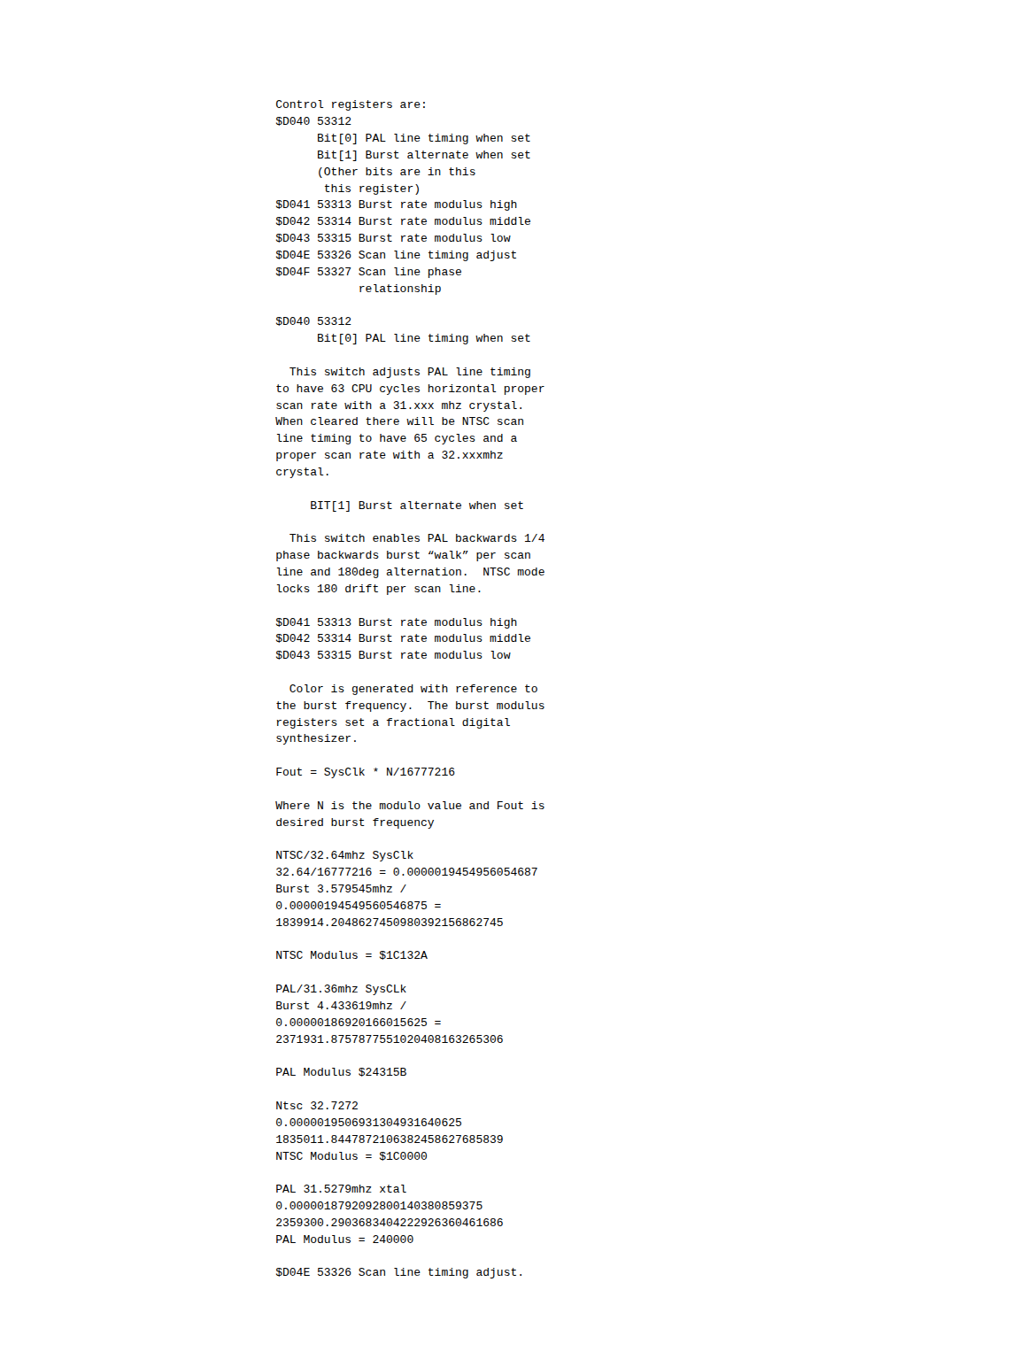Control registers are:
$D040 53312
      Bit[0] PAL line timing when set
      Bit[1] Burst alternate when set
      (Other bits are in this
       this register)
$D041 53313 Burst rate modulus high
$D042 53314 Burst rate modulus middle
$D043 53315 Burst rate modulus low
$D04E 53326 Scan line timing adjust
$D04F 53327 Scan line phase
            relationship

$D040 53312
      Bit[0] PAL line timing when set

  This switch adjusts PAL line timing
to have 63 CPU cycles horizontal proper
scan rate with a 31.xxx mhz crystal.
When cleared there will be NTSC scan
line timing to have 65 cycles and a
proper scan rate with a 32.xxxmhz
crystal.

     BIT[1] Burst alternate when set

  This switch enables PAL backwards 1/4
phase backwards burst “walk” per scan
line and 180deg alternation.  NTSC mode
locks 180 drift per scan line.

$D041 53313 Burst rate modulus high
$D042 53314 Burst rate modulus middle
$D043 53315 Burst rate modulus low

  Color is generated with reference to
the burst frequency.  The burst modulus
registers set a fractional digital
synthesizer.

Fout = SysClk * N/16777216

Where N is the modulo value and Fout is
desired burst frequency

NTSC/32.64mhz SysClk
32.64/16777216 = 0.0000019454956054687
Burst 3.579545mhz /
0.00000194549560546875 =
1839914.2048627450980392156862745

NTSC Modulus = $1C132A

PAL/31.36mhz SysCLk
Burst 4.433619mhz /
0.00000186920166015625 =
2371931.8757877551020408163265306

PAL Modulus $24315B

Ntsc 32.7272
0.0000019506931304931640625
1835011.8447872106382458627685839
NTSC Modulus = $1C0000

PAL 31.5279mhz xtal
0.0000018792092800140380859375
2359300.2903683404222926360461686
PAL Modulus = 240000

$D04E 53326 Scan line timing adjust.